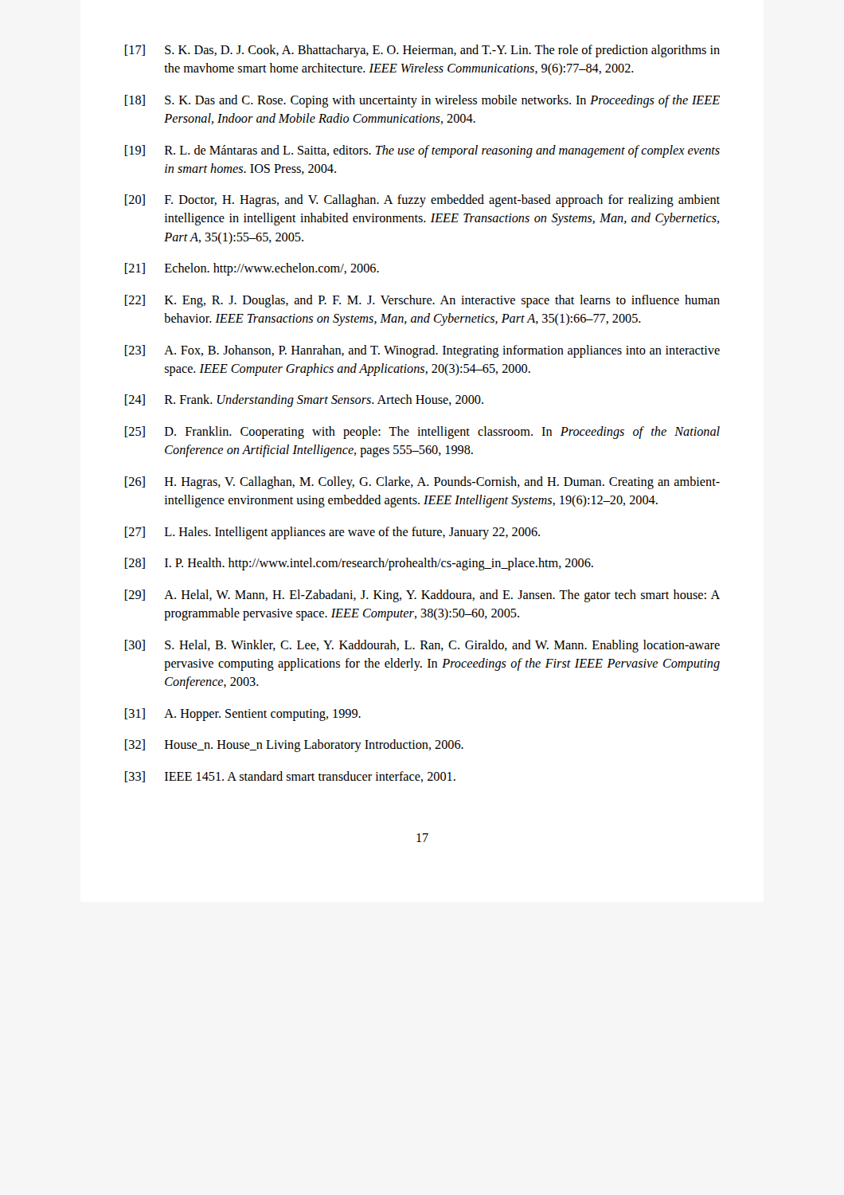[17] S. K. Das, D. J. Cook, A. Bhattacharya, E. O. Heierman, and T.-Y. Lin. The role of prediction algorithms in the mavhome smart home architecture. IEEE Wireless Communications, 9(6):77–84, 2002.
[18] S. K. Das and C. Rose. Coping with uncertainty in wireless mobile networks. In Proceedings of the IEEE Personal, Indoor and Mobile Radio Communications, 2004.
[19] R. L. de Mántaras and L. Saitta, editors. The use of temporal reasoning and management of complex events in smart homes. IOS Press, 2004.
[20] F. Doctor, H. Hagras, and V. Callaghan. A fuzzy embedded agent-based approach for realizing ambient intelligence in intelligent inhabited environments. IEEE Transactions on Systems, Man, and Cybernetics, Part A, 35(1):55–65, 2005.
[21] Echelon. http://www.echelon.com/, 2006.
[22] K. Eng, R. J. Douglas, and P. F. M. J. Verschure. An interactive space that learns to influence human behavior. IEEE Transactions on Systems, Man, and Cybernetics, Part A, 35(1):66–77, 2005.
[23] A. Fox, B. Johanson, P. Hanrahan, and T. Winograd. Integrating information appliances into an interactive space. IEEE Computer Graphics and Applications, 20(3):54–65, 2000.
[24] R. Frank. Understanding Smart Sensors. Artech House, 2000.
[25] D. Franklin. Cooperating with people: The intelligent classroom. In Proceedings of the National Conference on Artificial Intelligence, pages 555–560, 1998.
[26] H. Hagras, V. Callaghan, M. Colley, G. Clarke, A. Pounds-Cornish, and H. Duman. Creating an ambient-intelligence environment using embedded agents. IEEE Intelligent Systems, 19(6):12–20, 2004.
[27] L. Hales. Intelligent appliances are wave of the future, January 22, 2006.
[28] I. P. Health. http://www.intel.com/research/prohealth/cs-aging_in_place.htm, 2006.
[29] A. Helal, W. Mann, H. El-Zabadani, J. King, Y. Kaddoura, and E. Jansen. The gator tech smart house: A programmable pervasive space. IEEE Computer, 38(3):50–60, 2005.
[30] S. Helal, B. Winkler, C. Lee, Y. Kaddourah, L. Ran, C. Giraldo, and W. Mann. Enabling location-aware pervasive computing applications for the elderly. In Proceedings of the First IEEE Pervasive Computing Conference, 2003.
[31] A. Hopper. Sentient computing, 1999.
[32] House_n. House_n Living Laboratory Introduction, 2006.
[33] IEEE 1451. A standard smart transducer interface, 2001.
17